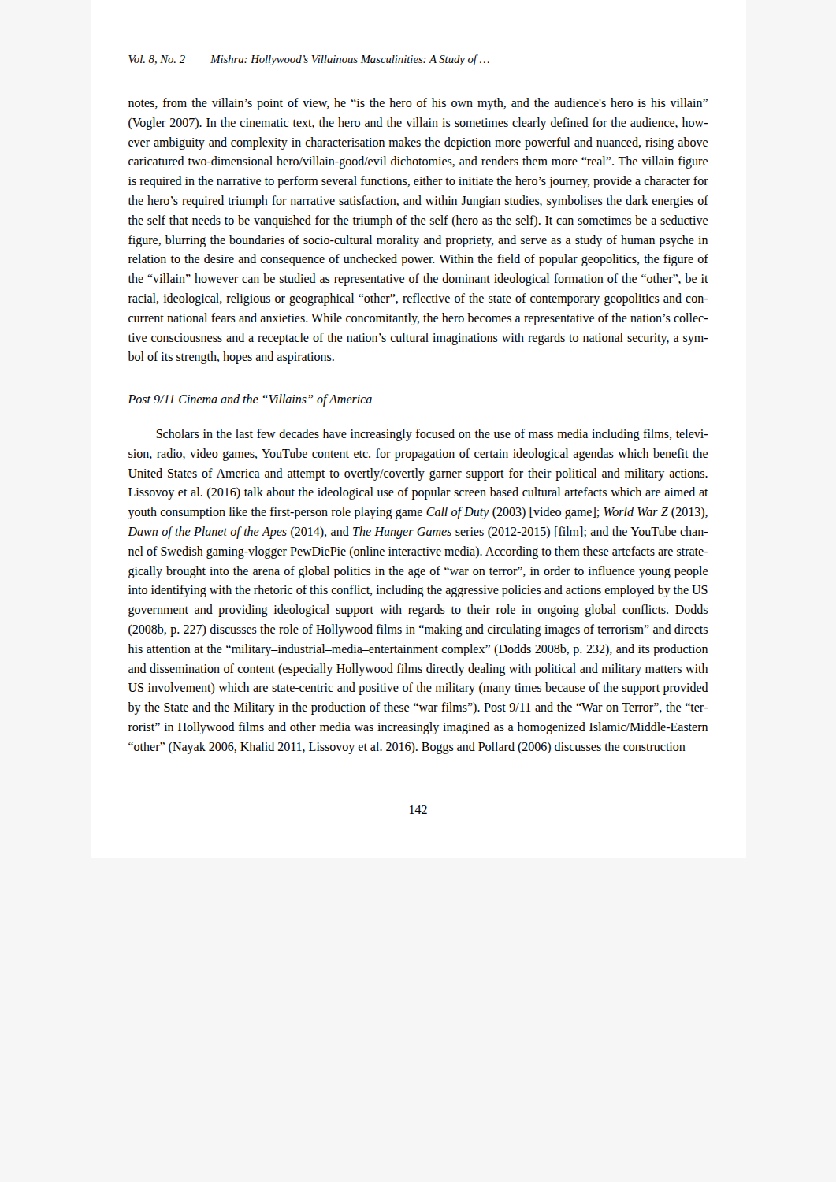Vol. 8, No. 2 Mishra: Hollywood’s Villainous Masculinities: A Study of …
notes, from the villain’s point of view, he “is the hero of his own myth, and the audience's hero is his villain” (Vogler 2007). In the cinematic text, the hero and the villain is sometimes clearly defined for the audience, however ambiguity and complexity in characterisation makes the depiction more powerful and nuanced, rising above caricatured two-dimensional hero/villain-good/evil dichotomies, and renders them more “real”. The villain figure is required in the narrative to perform several functions, either to initiate the hero’s journey, provide a character for the hero’s required triumph for narrative satisfaction, and within Jungian studies, symbolises the dark energies of the self that needs to be vanquished for the triumph of the self (hero as the self). It can sometimes be a seductive figure, blurring the boundaries of socio-cultural morality and propriety, and serve as a study of human psyche in relation to the desire and consequence of unchecked power. Within the field of popular geopolitics, the figure of the “villain” however can be studied as representative of the dominant ideological formation of the “other”, be it racial, ideological, religious or geographical “other”, reflective of the state of contemporary geopolitics and concurrent national fears and anxieties. While concomitantly, the hero becomes a representative of the nation’s collective consciousness and a receptacle of the nation’s cultural imaginations with regards to national security, a symbol of its strength, hopes and aspirations.
Post 9/11 Cinema and the “Villains” of America
Scholars in the last few decades have increasingly focused on the use of mass media including films, television, radio, video games, YouTube content etc. for propagation of certain ideological agendas which benefit the United States of America and attempt to overtly/covertly garner support for their political and military actions. Lissovoy et al. (2016) talk about the ideological use of popular screen based cultural artefacts which are aimed at youth consumption like the first-person role playing game Call of Duty (2003) [video game]; World War Z (2013), Dawn of the Planet of the Apes (2014), and The Hunger Games series (2012-2015) [film]; and the YouTube channel of Swedish gaming-vlogger PewDiePie (online interactive media). According to them these artefacts are strategically brought into the arena of global politics in the age of “war on terror”, in order to influence young people into identifying with the rhetoric of this conflict, including the aggressive policies and actions employed by the US government and providing ideological support with regards to their role in ongoing global conflicts. Dodds (2008b, p. 227) discusses the role of Hollywood films in “making and circulating images of terrorism” and directs his attention at the “military–industrial–media–entertainment complex” (Dodds 2008b, p. 232), and its production and dissemination of content (especially Hollywood films directly dealing with political and military matters with US involvement) which are state-centric and positive of the military (many times because of the support provided by the State and the Military in the production of these “war films”). Post 9/11 and the “War on Terror”, the “terrorist” in Hollywood films and other media was increasingly imagined as a homogenized Islamic/Middle-Eastern “other” (Nayak 2006, Khalid 2011, Lissovoy et al. 2016). Boggs and Pollard (2006) discusses the construction
142